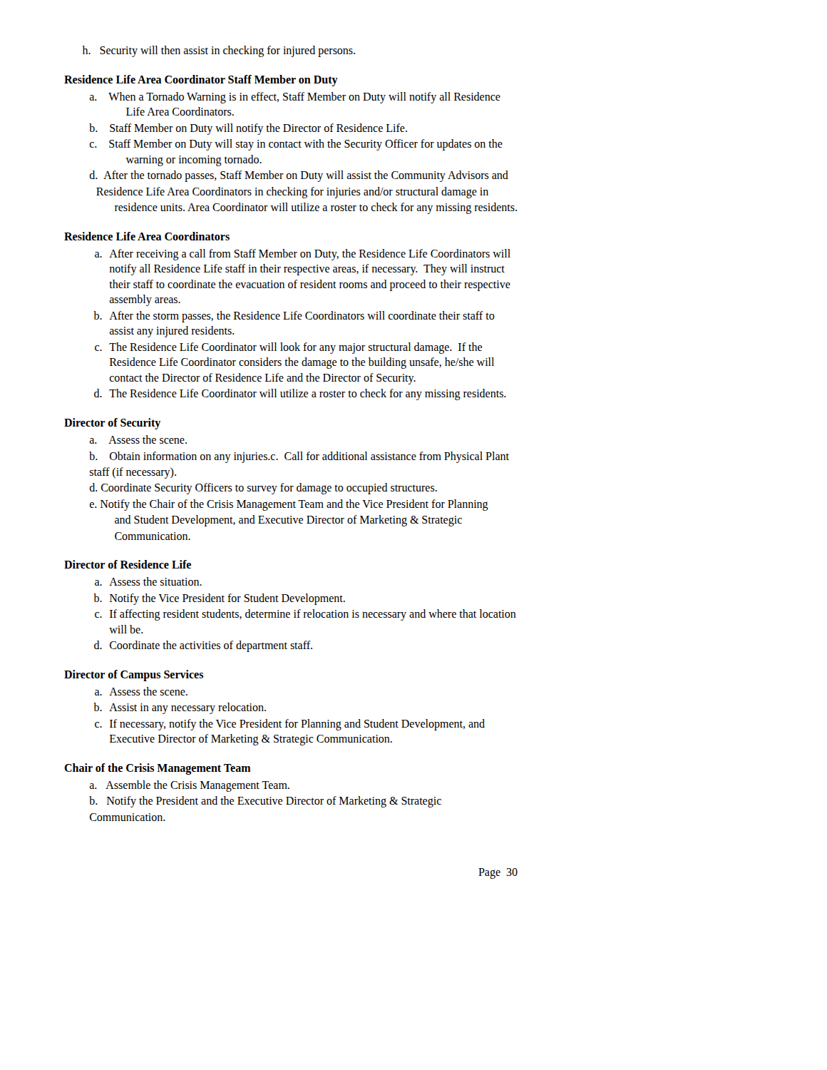h. Security will then assist in checking for injured persons.
Residence Life Area Coordinator Staff Member on Duty
a. When a Tornado Warning is in effect, Staff Member on Duty will notify all Residence Life Area Coordinators.
b. Staff Member on Duty will notify the Director of Residence Life.
c. Staff Member on Duty will stay in contact with the Security Officer for updates on the warning or incoming tornado.
d. After the tornado passes, Staff Member on Duty will assist the Community Advisors and
Residence Life Area Coordinators in checking for injuries and/or structural damage in
residence units. Area Coordinator will utilize a roster to check for any missing residents.
Residence Life Area Coordinators
After receiving a call from Staff Member on Duty, the Residence Life Coordinators will notify all Residence Life staff in their respective areas, if necessary. They will instruct their staff to coordinate the evacuation of resident rooms and proceed to their respective assembly areas.
After the storm passes, the Residence Life Coordinators will coordinate their staff to assist any injured residents.
The Residence Life Coordinator will look for any major structural damage. If the Residence Life Coordinator considers the damage to the building unsafe, he/she will contact the Director of Residence Life and the Director of Security.
The Residence Life Coordinator will utilize a roster to check for any missing residents.
Director of Security
a. Assess the scene.
b. Obtain information on any injuries.c. Call for additional assistance from Physical Plant
staff (if necessary).
d. Coordinate Security Officers to survey for damage to occupied structures.
e. Notify the Chair of the Crisis Management Team and the Vice President for Planning
and Student Development, and Executive Director of Marketing & Strategic
Communication.
Director of Residence Life
Assess the situation.
Notify the Vice President for Student Development.
If affecting resident students, determine if relocation is necessary and where that location will be.
Coordinate the activities of department staff.
Director of Campus Services
Assess the scene.
Assist in any necessary relocation.
If necessary, notify the Vice President for Planning and Student Development, and Executive Director of Marketing & Strategic Communication.
Chair of the Crisis Management Team
a. Assemble the Crisis Management Team.
b. Notify the President and the Executive Director of Marketing & Strategic
Communication.
Page 30